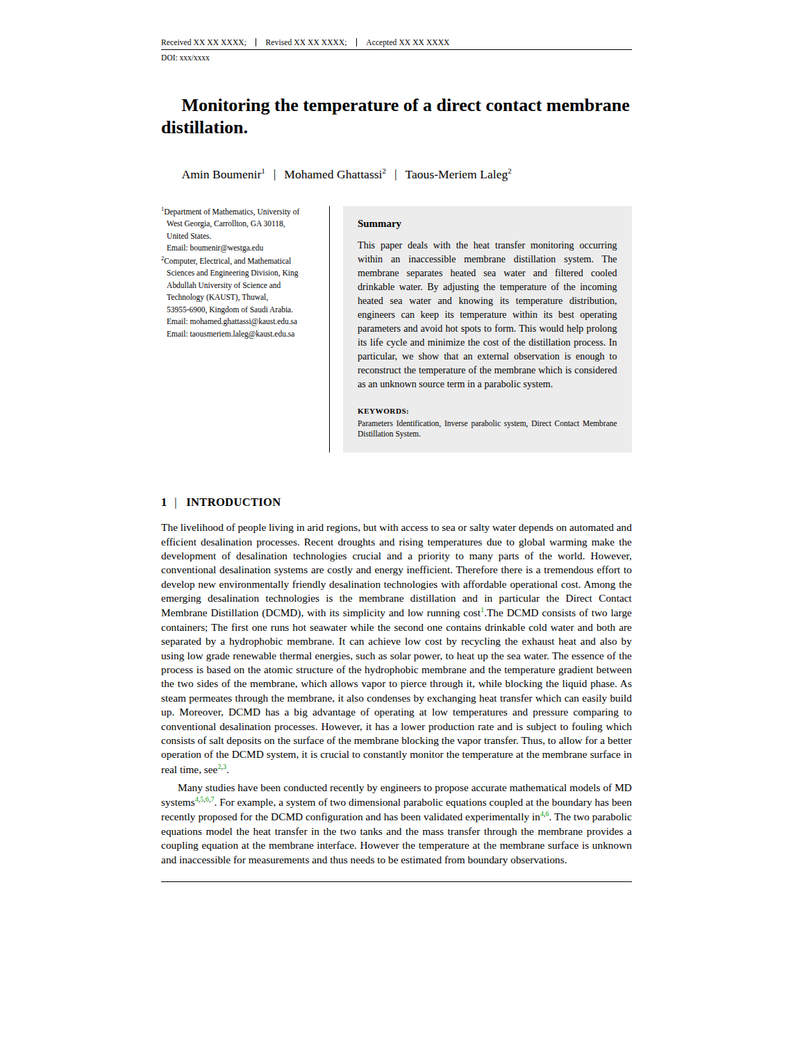Received XX XX XXXX; Revised XX XX XXXX; Accepted XX XX XXXX
DOI: xxx/xxxx
Monitoring the temperature of a direct contact membrane distillation.
Amin Boumenir1|Mohamed Ghattassi2|Taous-Meriem Laleg2
1Department of Mathematics, University of
West Georgia, Carrollton, GA 30118,
United States.
Email: boumenir@westga.edu
2Computer, Electrical, and Mathematical
Sciences and Engineering Division, King
Abdullah University of Science and
Technology (KAUST), Thuwal,
53955-6900, Kingdom of Saudi Arabia.
Email: mohamed.ghattassi@kaust.edu.sa
Email: taousmeriem.laleg@kaust.edu.sa
Summary
This paper deals with the heat transfer monitoring occurring within an inaccessible membrane distillation system. The membrane separates heated sea water and filtered cooled drinkable water. By adjusting the temperature of the incoming heated sea water and knowing its temperature distribution, engineers can keep its temperature within its best operating parameters and avoid hot spots to form. This would help prolong its life cycle and minimize the cost of the distillation process. In particular, we show that an external observation is enough to reconstruct the temperature of the membrane which is considered as an unknown source term in a parabolic system.
KEYWORDS:
Parameters Identification, Inverse parabolic system, Direct Contact Membrane Distillation System.
1|INTRODUCTION
The livelihood of people living in arid regions, but with access to sea or salty water depends on automated and efficient desalination processes. Recent droughts and rising temperatures due to global warming make the development of desalination technologies crucial and a priority to many parts of the world. However, conventional desalination systems are costly and energy inefficient. Therefore there is a tremendous effort to develop new environmentally friendly desalination technologies with affordable operational cost. Among the emerging desalination technologies is the membrane distillation and in particular the Direct Contact Membrane Distillation (DCMD), with its simplicity and low running cost1.The DCMD consists of two large containers; The first one runs hot seawater while the second one contains drinkable cold water and both are separated by a hydrophobic membrane. It can achieve low cost by recycling the exhaust heat and also by using low grade renewable thermal energies, such as solar power, to heat up the sea water. The essence of the process is based on the atomic structure of the hydrophobic membrane and the temperature gradient between the two sides of the membrane, which allows vapor to pierce through it, while blocking the liquid phase. As steam permeates through the membrane, it also condenses by exchanging heat transfer which can easily build up. Moreover, DCMD has a big advantage of operating at low temperatures and pressure comparing to conventional desalination processes. However, it has a lower production rate and is subject to fouling which consists of salt deposits on the surface of the membrane blocking the vapor transfer. Thus, to allow for a better operation of the DCMD system, it is crucial to constantly monitor the temperature at the membrane surface in real time, see2,3.
Many studies have been conducted recently by engineers to propose accurate mathematical models of MD systems4,5,6,7. For example, a system of two dimensional parabolic equations coupled at the boundary has been recently proposed for the DCMD configuration and has been validated experimentally in4,6. The two parabolic equations model the heat transfer in the two tanks and the mass transfer through the membrane provides a coupling equation at the membrane interface. However the temperature at the membrane surface is unknown and inaccessible for measurements and thus needs to be estimated from boundary observations.